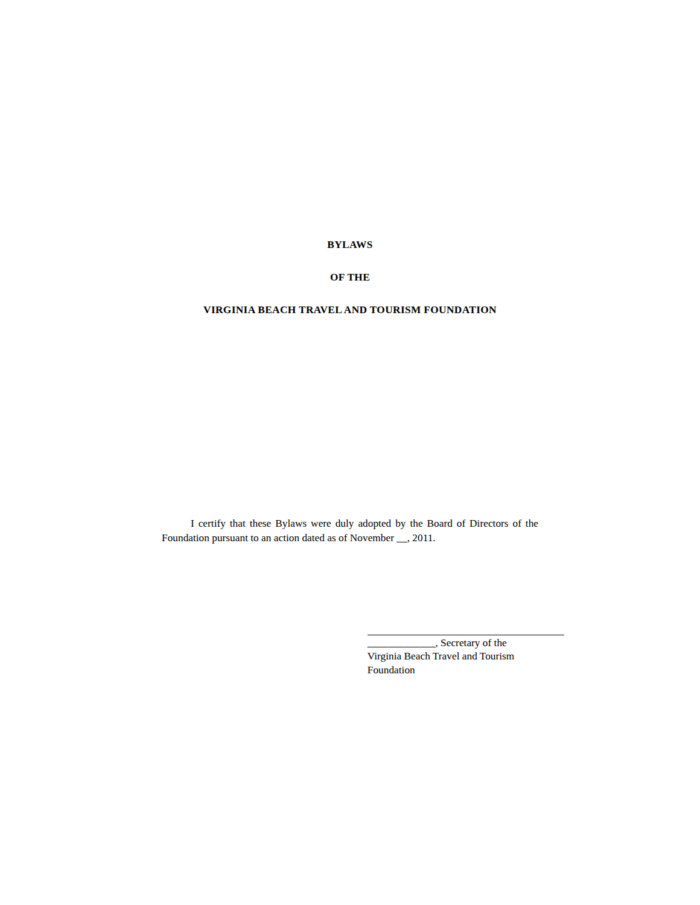BYLAWS
OF THE
VIRGINIA BEACH TRAVEL AND TOURISM FOUNDATION
I certify that these Bylaws were duly adopted by the Board of Directors of the Foundation pursuant to an action dated as of November __, 2011.
_____________, Secretary of the
Virginia Beach Travel and Tourism Foundation